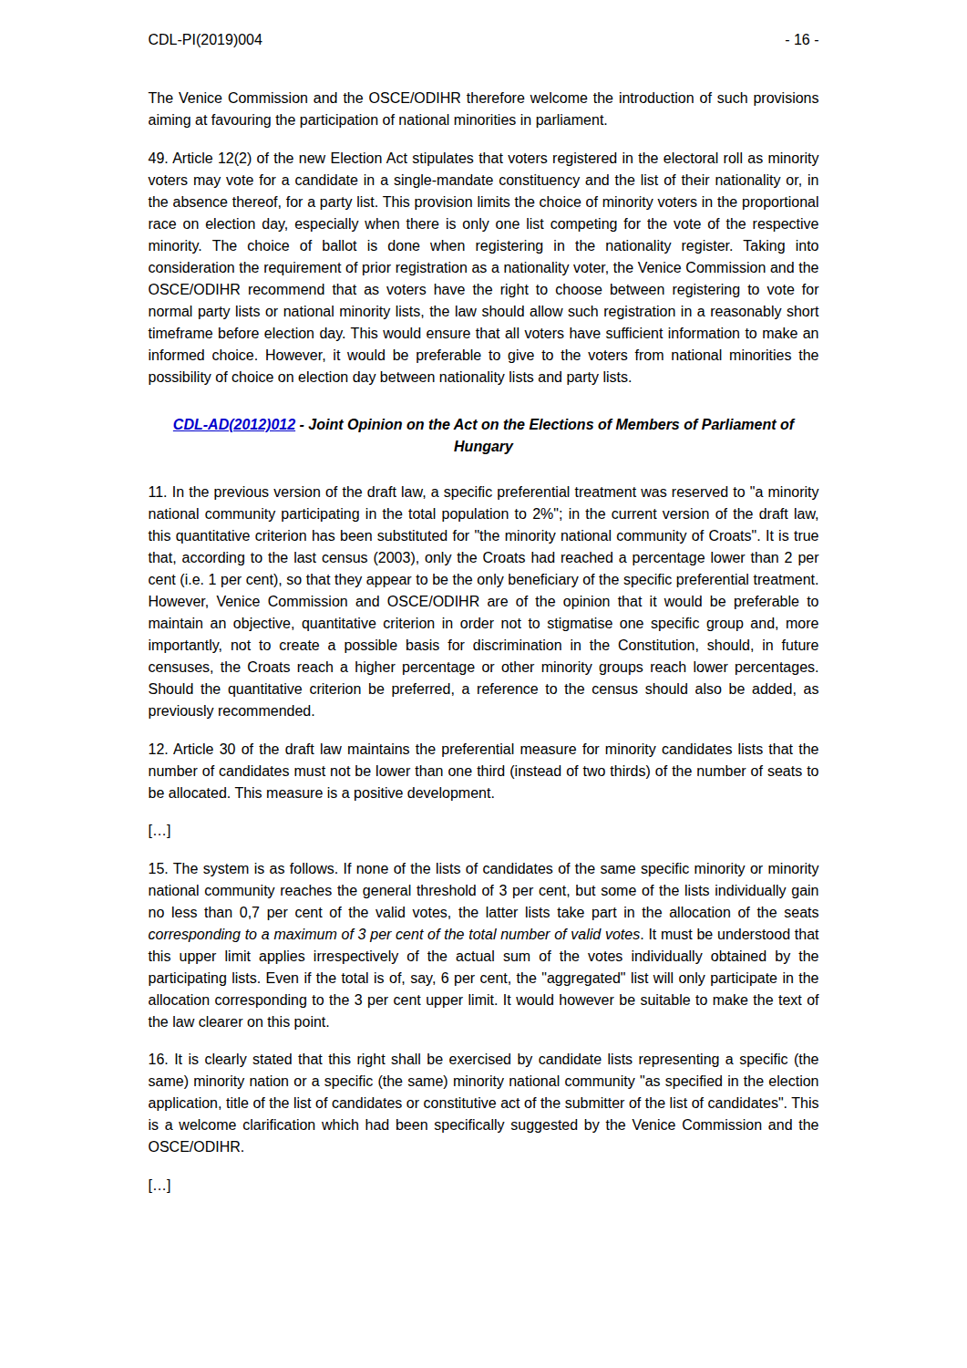CDL-PI(2019)004 - 16 -
The Venice Commission and the OSCE/ODIHR therefore welcome the introduction of such provisions aiming at favouring the participation of national minorities in parliament.
49. Article 12(2) of the new Election Act stipulates that voters registered in the electoral roll as minority voters may vote for a candidate in a single-mandate constituency and the list of their nationality or, in the absence thereof, for a party list. This provision limits the choice of minority voters in the proportional race on election day, especially when there is only one list competing for the vote of the respective minority. The choice of ballot is done when registering in the nationality register. Taking into consideration the requirement of prior registration as a nationality voter, the Venice Commission and the OSCE/ODIHR recommend that as voters have the right to choose between registering to vote for normal party lists or national minority lists, the law should allow such registration in a reasonably short timeframe before election day. This would ensure that all voters have sufficient information to make an informed choice. However, it would be preferable to give to the voters from national minorities the possibility of choice on election day between nationality lists and party lists.
CDL-AD(2012)012 - Joint Opinion on the Act on the Elections of Members of Parliament of Hungary
11. In the previous version of the draft law, a specific preferential treatment was reserved to "a minority national community participating in the total population to 2%"; in the current version of the draft law, this quantitative criterion has been substituted for "the minority national community of Croats". It is true that, according to the last census (2003), only the Croats had reached a percentage lower than 2 per cent (i.e. 1 per cent), so that they appear to be the only beneficiary of the specific preferential treatment. However, Venice Commission and OSCE/ODIHR are of the opinion that it would be preferable to maintain an objective, quantitative criterion in order not to stigmatise one specific group and, more importantly, not to create a possible basis for discrimination in the Constitution, should, in future censuses, the Croats reach a higher percentage or other minority groups reach lower percentages. Should the quantitative criterion be preferred, a reference to the census should also be added, as previously recommended.
12. Article 30 of the draft law maintains the preferential measure for minority candidates lists that the number of candidates must not be lower than one third (instead of two thirds) of the number of seats to be allocated. This measure is a positive development.
[…]
15. The system is as follows. If none of the lists of candidates of the same specific minority or minority national community reaches the general threshold of 3 per cent, but some of the lists individually gain no less than 0,7 per cent of the valid votes, the latter lists take part in the allocation of the seats corresponding to a maximum of 3 per cent of the total number of valid votes. It must be understood that this upper limit applies irrespectively of the actual sum of the votes individually obtained by the participating lists. Even if the total is of, say, 6 per cent, the "aggregated" list will only participate in the allocation corresponding to the 3 per cent upper limit. It would however be suitable to make the text of the law clearer on this point.
16. It is clearly stated that this right shall be exercised by candidate lists representing a specific (the same) minority nation or a specific (the same) minority national community "as specified in the election application, title of the list of candidates or constitutive act of the submitter of the list of candidates". This is a welcome clarification which had been specifically suggested by the Venice Commission and the OSCE/ODIHR.
[…]